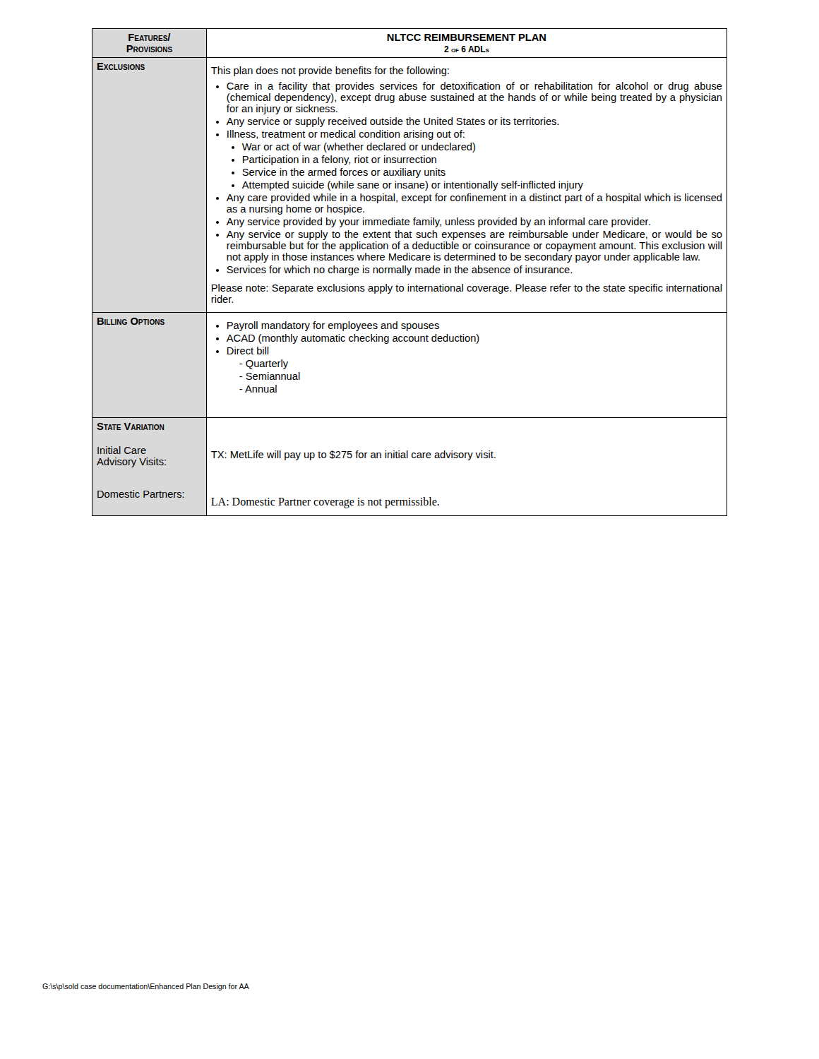| Features/ Provisions | NLTCC REIMBURSEMENT PLAN 2 of 6 ADLs |
| --- | --- |
| Exclusions | This plan does not provide benefits for the following: Care in a facility that provides services for detoxification of or rehabilitation for alcohol or drug abuse (chemical dependency), except drug abuse sustained at the hands of or while being treated by a physician for an injury or sickness. Any service or supply received outside the United States or its territories. Illness, treatment or medical condition arising out of: War or act of war (whether declared or undeclared) Participation in a felony, riot or insurrection Service in the armed forces or auxiliary units Attempted suicide (while sane or insane) or intentionally self-inflicted injury Any care provided while in a hospital, except for confinement in a distinct part of a hospital which is licensed as a nursing home or hospice. Any service provided by your immediate family, unless provided by an informal care provider. Any service or supply to the extent that such expenses are reimbursable under Medicare, or would be so reimbursable but for the application of a deductible or coinsurance or copayment amount. This exclusion will not apply in those instances where Medicare is determined to be secondary payor under applicable law. Services for which no charge is normally made in the absence of insurance. Please note: Separate exclusions apply to international coverage. Please refer to the state specific international rider. |
| Billing Options | Payroll mandatory for employees and spouses ACAD (monthly automatic checking account deduction) Direct bill Quarterly Semiannual Annual |
| State Variation Initial Care Advisory Visits: Domestic Partners: | TX: MetLife will pay up to $275 for an initial care advisory visit. LA: Domestic Partner coverage is not permissible. |
G:\s\p\sold case documentation\Enhanced Plan Design for AA